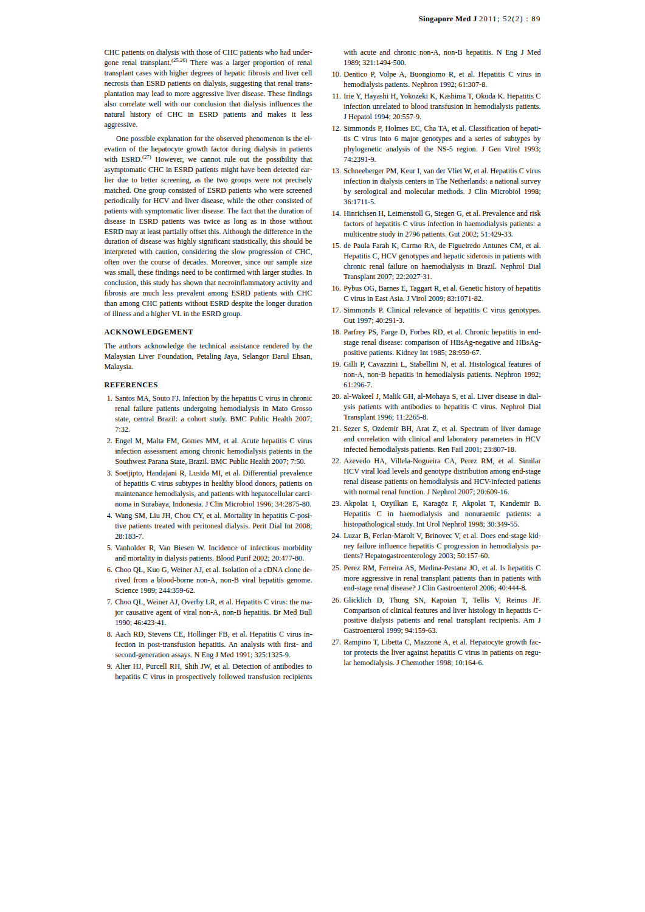Singapore Med J 2011; 52(2) : 89
CHC patients on dialysis with those of CHC patients who had undergone renal transplant.(25,26) There was a larger proportion of renal transplant cases with higher degrees of hepatic fibrosis and liver cell necrosis than ESRD patients on dialysis, suggesting that renal transplantation may lead to more aggressive liver disease. These findings also correlate well with our conclusion that dialysis influences the natural history of CHC in ESRD patients and makes it less aggressive.
One possible explanation for the observed phenomenon is the elevation of the hepatocyte growth factor during dialysis in patients with ESRD.(27) However, we cannot rule out the possibility that asymptomatic CHC in ESRD patients might have been detected earlier due to better screening, as the two groups were not precisely matched. One group consisted of ESRD patients who were screened periodically for HCV and liver disease, while the other consisted of patients with symptomatic liver disease. The fact that the duration of disease in ESRD patients was twice as long as in those without ESRD may at least partially offset this. Although the difference in the duration of disease was highly significant statistically, this should be interpreted with caution, considering the slow progression of CHC, often over the course of decades. Moreover, since our sample size was small, these findings need to be confirmed with larger studies. In conclusion, this study has shown that necroinflammatory activity and fibrosis are much less prevalent among ESRD patients with CHC than among CHC patients without ESRD despite the longer duration of illness and a higher VL in the ESRD group.
Acknowledgement
The authors acknowledge the technical assistance rendered by the Malaysian Liver Foundation, Petaling Jaya, Selangor Darul Ehsan, Malaysia.
References
Santos MA, Souto FJ. Infection by the hepatitis C virus in chronic renal failure patients undergoing hemodialysis in Mato Grosso state, central Brazil: a cohort study. BMC Public Health 2007; 7:32.
Engel M, Malta FM, Gomes MM, et al. Acute hepatitis C virus infection assessment among chronic hemodialysis patients in the Southwest Parana State, Brazil. BMC Public Health 2007; 7:50.
Soetjipto, Handajani R, Lusida MI, et al. Differential prevalence of hepatitis C virus subtypes in healthy blood donors, patients on maintenance hemodialysis, and patients with hepatocellular carcinoma in Surabaya, Indonesia. J Clin Microbiol 1996; 34:2875-80.
Wang SM, Liu JH, Chou CY, et al. Mortality in hepatitis C-positive patients treated with peritoneal dialysis. Perit Dial Int 2008; 28:183-7.
Vanholder R, Van Biesen W. Incidence of infectious morbidity and mortality in dialysis patients. Blood Purif 2002; 20:477-80.
Choo QL, Kuo G, Weiner AJ, et al. Isolation of a cDNA clone derived from a blood-borne non-A, non-B viral hepatitis genome. Science 1989; 244:359-62.
Choo QL, Weiner AJ, Overby LR, et al. Hepatitis C virus: the major causative agent of viral non-A, non-B hepatitis. Br Med Bull 1990; 46:423-41.
Aach RD, Stevens CE, Hollinger FB, et al. Hepatitis C virus infection in post-transfusion hepatitis. An analysis with first- and second-generation assays. N Eng J Med 1991; 325:1325-9.
Alter HJ, Purcell RH, Shih JW, et al. Detection of antibodies to hepatitis C virus in prospectively followed transfusion recipients with acute and chronic non-A, non-B hepatitis. N Eng J Med 1989; 321:1494-500.
Dentico P, Volpe A, Buongiorno R, et al. Hepatitis C virus in hemodialysis patients. Nephron 1992; 61:307-8.
Irie Y, Hayashi H, Yokozeki K, Kashima T, Okuda K. Hepatitis C infection unrelated to blood transfusion in hemodialysis patients. J Hepatol 1994; 20:557-9.
Simmonds P, Holmes EC, Cha TA, et al. Classification of hepatitis C virus into 6 major genotypes and a series of subtypes by phylogenetic analysis of the NS-5 region. J Gen Virol 1993; 74:2391-9.
Schneeberger PM, Keur I, van der Vliet W, et al. Hepatitis C virus infection in dialysis centers in The Netherlands: a national survey by serological and molecular methods. J Clin Microbiol 1998; 36:1711-5.
Hinrichsen H, Leimenstoll G, Stegen G, et al. Prevalence and risk factors of hepatitis C virus infection in haemodialysis patients: a multicentre study in 2796 patients. Gut 2002; 51:429-33.
de Paula Farah K, Carmo RA, de Figueiredo Antunes CM, et al. Hepatitis C, HCV genotypes and hepatic siderosis in patients with chronic renal failure on haemodialysis in Brazil. Nephrol Dial Transplant 2007; 22:2027-31.
Pybus OG, Barnes E, Taggart R, et al. Genetic history of hepatitis C virus in East Asia. J Virol 2009; 83:1071-82.
Simmonds P. Clinical relevance of hepatitis C virus genotypes. Gut 1997; 40:291-3.
Parfrey PS, Farge D, Forbes RD, et al. Chronic hepatitis in end-stage renal disease: comparison of HBsAg-negative and HBsAg-positive patients. Kidney Int 1985; 28:959-67.
Gilli P, Cavazzini L, Stabellini N, et al. Histological features of non-A, non-B hepatitis in hemodialysis patients. Nephron 1992; 61:296-7.
al-Wakeel J, Malik GH, al-Mohaya S, et al. Liver disease in dialysis patients with antibodies to hepatitis C virus. Nephrol Dial Transplant 1996; 11:2265-8.
Sezer S, Ozdemir BH, Arat Z, et al. Spectrum of liver damage and correlation with clinical and laboratory parameters in HCV infected hemodialysis patients. Ren Fail 2001; 23:807-18.
Azevedo HA, Villela-Nogueira CA, Perez RM, et al. Similar HCV viral load levels and genotype distribution among end-stage renal disease patients on hemodialysis and HCV-infected patients with normal renal function. J Nephrol 2007; 20:609-16.
Akpolat I, Ozyilkan E, Karagöz F, Akpolat T, Kandemir B. Hepatitis C in haemodialysis and nonuraemic patients: a histopathological study. Int Urol Nephrol 1998; 30:349-55.
Luzar B, Ferlan-Marolt V, Brinovec V, et al. Does end-stage kidney failure influence hepatitis C progression in hemodialysis patients? Hepatogastroenterology 2003; 50:157-60.
Perez RM, Ferreira AS, Medina-Pestana JO, et al. Is hepatitis C more aggressive in renal transplant patients than in patients with end-stage renal disease? J Clin Gastroenterol 2006; 40:444-8.
Glicklich D, Thung SN, Kapoian T, Tellis V, Reinus JF. Comparison of clinical features and liver histology in hepatitis C-positive dialysis patients and renal transplant recipients. Am J Gastroenterol 1999; 94:159-63.
Rampino T, Libetta C, Mazzone A, et al. Hepatocyte growth factor protects the liver against hepatitis C virus in patients on regular hemodialysis. J Chemother 1998; 10:164-6.